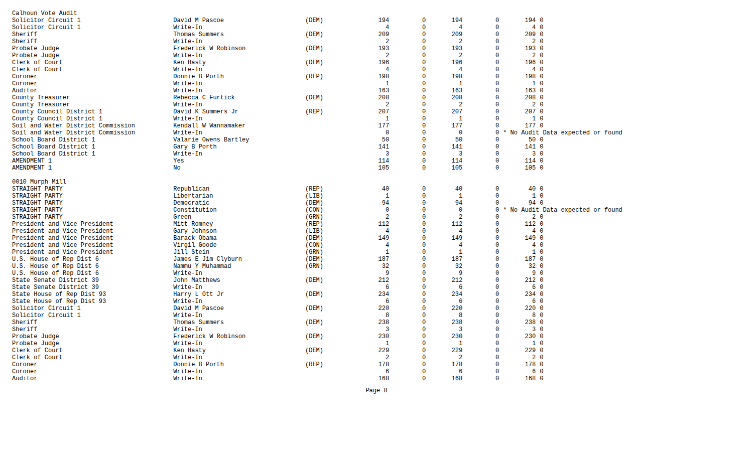| Calhoun Vote Audit |
| Solicitor Circuit 1 | David M Pascoe | (DEM) | 194 | 0 | 194 | 0 | 194 | 0 |
| Solicitor Circuit 1 | Write-In | | 4 | 0 | 4 | 0 | 4 | 0 |
| Sheriff | Thomas Summers | (DEM) | 209 | 0 | 209 | 0 | 209 | 0 |
| Sheriff | Write-In | | 2 | 0 | 2 | 0 | 2 | 0 |
| Probate Judge | Frederick W Robinson | (DEM) | 193 | 0 | 193 | 0 | 193 | 0 |
| Probate Judge | Write-In | | 2 | 0 | 2 | 0 | 2 | 0 |
| Clerk of Court | Ken Hasty | (DEM) | 196 | 0 | 196 | 0 | 196 | 0 |
| Clerk of Court | Write-In | | 4 | 0 | 4 | 0 | 4 | 0 |
| Coroner | Donnie B Porth | (REP) | 198 | 0 | 198 | 0 | 198 | 0 |
| Coroner | Write-In | | 1 | 0 | 1 | 0 | 1 | 0 |
| Auditor | Write-In | | 163 | 0 | 163 | 0 | 163 | 0 |
| County Treasurer | Rebecca C Furtick | (DEM) | 208 | 0 | 208 | 0 | 208 | 0 |
| County Treasurer | Write-In | | 2 | 0 | 2 | 0 | 2 | 0 |
| County Council District 1 | David K Summers Jr | (REP) | 207 | 0 | 207 | 0 | 207 | 0 |
| County Council District 1 | Write-In | | 1 | 0 | 1 | 0 | 1 | 0 |
| Soil and Water District Commission | Kendall W Wannamaker | | 177 | 0 | 177 | 0 | 177 | 0 |
| Soil and Water District Commission | Write-In | | 0 | 0 | 0 | 0 | * No Audit Data expected or found |
| School Board District 1 | Valarie Owens Bartley | | 50 | 0 | 50 | 0 | 50 | 0 |
| School Board District 1 | Gary B Porth | | 141 | 0 | 141 | 0 | 141 | 0 |
| School Board District 1 | Write-In | | 3 | 0 | 3 | 0 | 3 | 0 |
| AMENDMENT 1 | Yes | | 114 | 0 | 114 | 0 | 114 | 0 |
| AMENDMENT 1 | No | | 105 | 0 | 105 | 0 | 105 | 0 |
| 0010 Murph Mill |
| STRAIGHT PARTY | Republican | (REP) | 40 | 0 | 40 | 0 | 40 | 0 |
| STRAIGHT PARTY | Libertarian | (LIB) | 1 | 0 | 1 | 0 | 1 | 0 |
| STRAIGHT PARTY | Democratic | (DEM) | 94 | 0 | 94 | 0 | 94 | 0 |
| STRAIGHT PARTY | Constitution | (CON) | 0 | 0 | 0 | 0 | * No Audit Data expected or found |
| STRAIGHT PARTY | Green | (GRN) | 2 | 0 | 2 | 0 | 2 | 0 |
| President and Vice President | Mitt Romney | (REP) | 112 | 0 | 112 | 0 | 112 | 0 |
| President and Vice President | Gary Johnson | (LIB) | 4 | 0 | 4 | 0 | 4 | 0 |
| President and Vice President | Barack Obama | (DEM) | 149 | 0 | 149 | 0 | 149 | 0 |
| President and Vice President | Virgil Goode | (CON) | 4 | 0 | 4 | 0 | 4 | 0 |
| President and Vice President | Jill Stein | (GRN) | 1 | 0 | 1 | 0 | 1 | 0 |
| U.S. House of Rep Dist 6 | James E Jim Clyburn | (DEM) | 187 | 0 | 187 | 0 | 187 | 0 |
| U.S. House of Rep Dist 6 | Nammu Y Muhammad | (GRN) | 32 | 0 | 32 | 0 | 32 | 0 |
| U.S. House of Rep Dist 6 | Write-In | | 9 | 0 | 9 | 0 | 9 | 0 |
| State Senate District 39 | John Matthews | (DEM) | 212 | 0 | 212 | 0 | 212 | 0 |
| State Senate District 39 | Write-In | | 6 | 0 | 6 | 0 | 6 | 0 |
| State House of Rep Dist 93 | Harry L Ott Jr | (DEM) | 234 | 0 | 234 | 0 | 234 | 0 |
| State House of Rep Dist 93 | Write-In | | 6 | 0 | 6 | 0 | 6 | 0 |
| Solicitor Circuit 1 | David M Pascoe | (DEM) | 220 | 0 | 220 | 0 | 220 | 0 |
| Solicitor Circuit 1 | Write-In | | 8 | 0 | 8 | 0 | 8 | 0 |
| Sheriff | Thomas Summers | (DEM) | 238 | 0 | 238 | 0 | 238 | 0 |
| Sheriff | Write-In | | 3 | 0 | 3 | 0 | 3 | 0 |
| Probate Judge | Frederick W Robinson | (DEM) | 230 | 0 | 230 | 0 | 230 | 0 |
| Probate Judge | Write-In | | 1 | 0 | 1 | 0 | 1 | 0 |
| Clerk of Court | Ken Hasty | (DEM) | 229 | 0 | 229 | 0 | 229 | 0 |
| Clerk of Court | Write-In | | 2 | 0 | 2 | 0 | 2 | 0 |
| Coroner | Donnie B Porth | (REP) | 178 | 0 | 178 | 0 | 178 | 0 |
| Coroner | Write-In | | 6 | 0 | 6 | 0 | 6 | 0 |
| Auditor | Write-In | | 168 | 0 | 168 | 0 | 168 | 0 |
Page 8